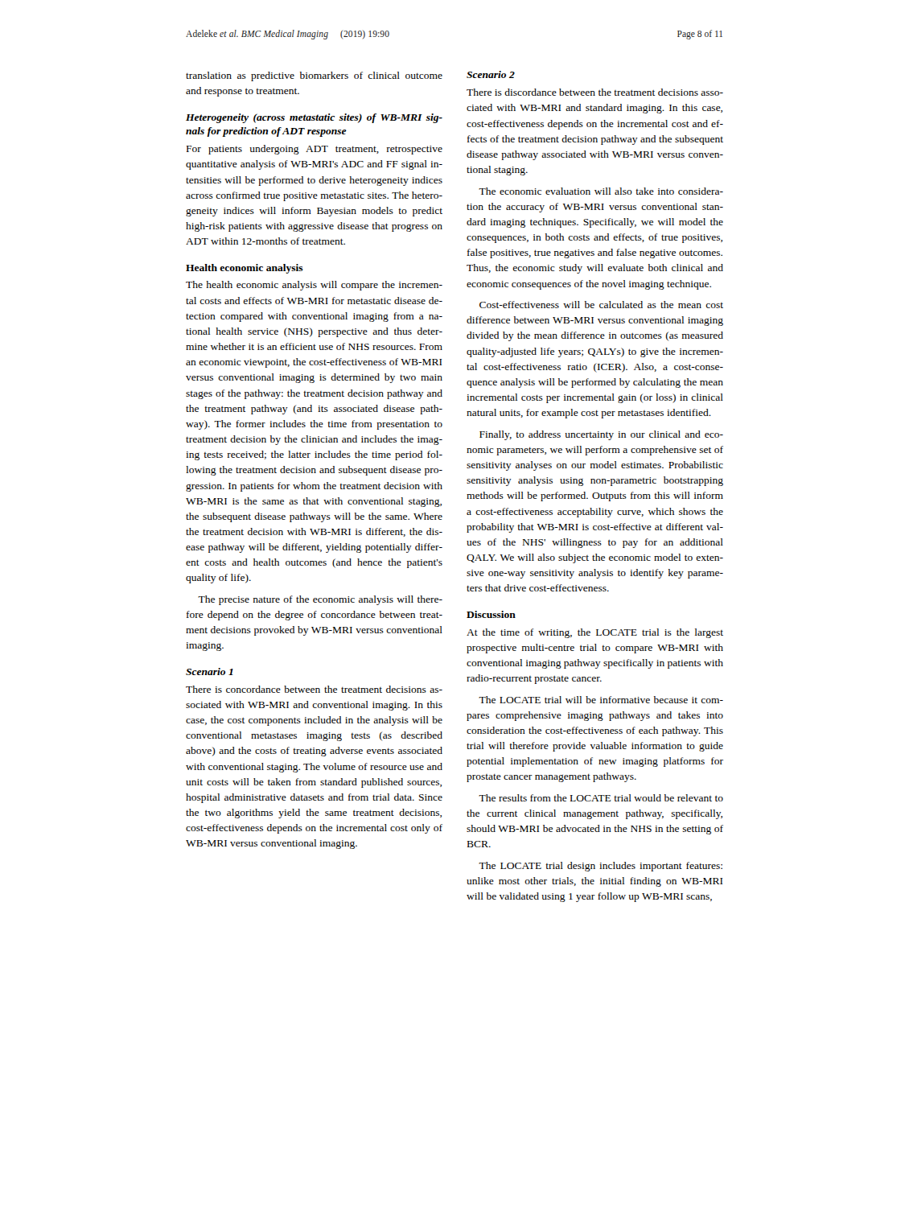Adeleke et al. BMC Medical Imaging (2019) 19:90
Page 8 of 11
translation as predictive biomarkers of clinical outcome and response to treatment.
Heterogeneity (across metastatic sites) of WB-MRI signals for prediction of ADT response
For patients undergoing ADT treatment, retrospective quantitative analysis of WB-MRI's ADC and FF signal intensities will be performed to derive heterogeneity indices across confirmed true positive metastatic sites. The heterogeneity indices will inform Bayesian models to predict high-risk patients with aggressive disease that progress on ADT within 12-months of treatment.
Health economic analysis
The health economic analysis will compare the incremental costs and effects of WB-MRI for metastatic disease detection compared with conventional imaging from a national health service (NHS) perspective and thus determine whether it is an efficient use of NHS resources. From an economic viewpoint, the cost-effectiveness of WB-MRI versus conventional imaging is determined by two main stages of the pathway: the treatment decision pathway and the treatment pathway (and its associated disease pathway). The former includes the time from presentation to treatment decision by the clinician and includes the imaging tests received; the latter includes the time period following the treatment decision and subsequent disease progression. In patients for whom the treatment decision with WB-MRI is the same as that with conventional staging, the subsequent disease pathways will be the same. Where the treatment decision with WB-MRI is different, the disease pathway will be different, yielding potentially different costs and health outcomes (and hence the patient's quality of life).
The precise nature of the economic analysis will therefore depend on the degree of concordance between treatment decisions provoked by WB-MRI versus conventional imaging.
Scenario 1
There is concordance between the treatment decisions associated with WB-MRI and conventional imaging. In this case, the cost components included in the analysis will be conventional metastases imaging tests (as described above) and the costs of treating adverse events associated with conventional staging. The volume of resource use and unit costs will be taken from standard published sources, hospital administrative datasets and from trial data. Since the two algorithms yield the same treatment decisions, cost-effectiveness depends on the incremental cost only of WB-MRI versus conventional imaging.
Scenario 2
There is discordance between the treatment decisions associated with WB-MRI and standard imaging. In this case, cost-effectiveness depends on the incremental cost and effects of the treatment decision pathway and the subsequent disease pathway associated with WB-MRI versus conventional staging.
The economic evaluation will also take into consideration the accuracy of WB-MRI versus conventional standard imaging techniques. Specifically, we will model the consequences, in both costs and effects, of true positives, false positives, true negatives and false negative outcomes. Thus, the economic study will evaluate both clinical and economic consequences of the novel imaging technique.
Cost-effectiveness will be calculated as the mean cost difference between WB-MRI versus conventional imaging divided by the mean difference in outcomes (as measured quality-adjusted life years; QALYs) to give the incremental cost-effectiveness ratio (ICER). Also, a cost-consequence analysis will be performed by calculating the mean incremental costs per incremental gain (or loss) in clinical natural units, for example cost per metastases identified.
Finally, to address uncertainty in our clinical and economic parameters, we will perform a comprehensive set of sensitivity analyses on our model estimates. Probabilistic sensitivity analysis using non-parametric bootstrapping methods will be performed. Outputs from this will inform a cost-effectiveness acceptability curve, which shows the probability that WB-MRI is cost-effective at different values of the NHS' willingness to pay for an additional QALY. We will also subject the economic model to extensive one-way sensitivity analysis to identify key parameters that drive cost-effectiveness.
Discussion
At the time of writing, the LOCATE trial is the largest prospective multi-centre trial to compare WB-MRI with conventional imaging pathway specifically in patients with radio-recurrent prostate cancer.
The LOCATE trial will be informative because it compares comprehensive imaging pathways and takes into consideration the cost-effectiveness of each pathway. This trial will therefore provide valuable information to guide potential implementation of new imaging platforms for prostate cancer management pathways.
The results from the LOCATE trial would be relevant to the current clinical management pathway, specifically, should WB-MRI be advocated in the NHS in the setting of BCR.
The LOCATE trial design includes important features: unlike most other trials, the initial finding on WB-MRI will be validated using 1 year follow up WB-MRI scans,